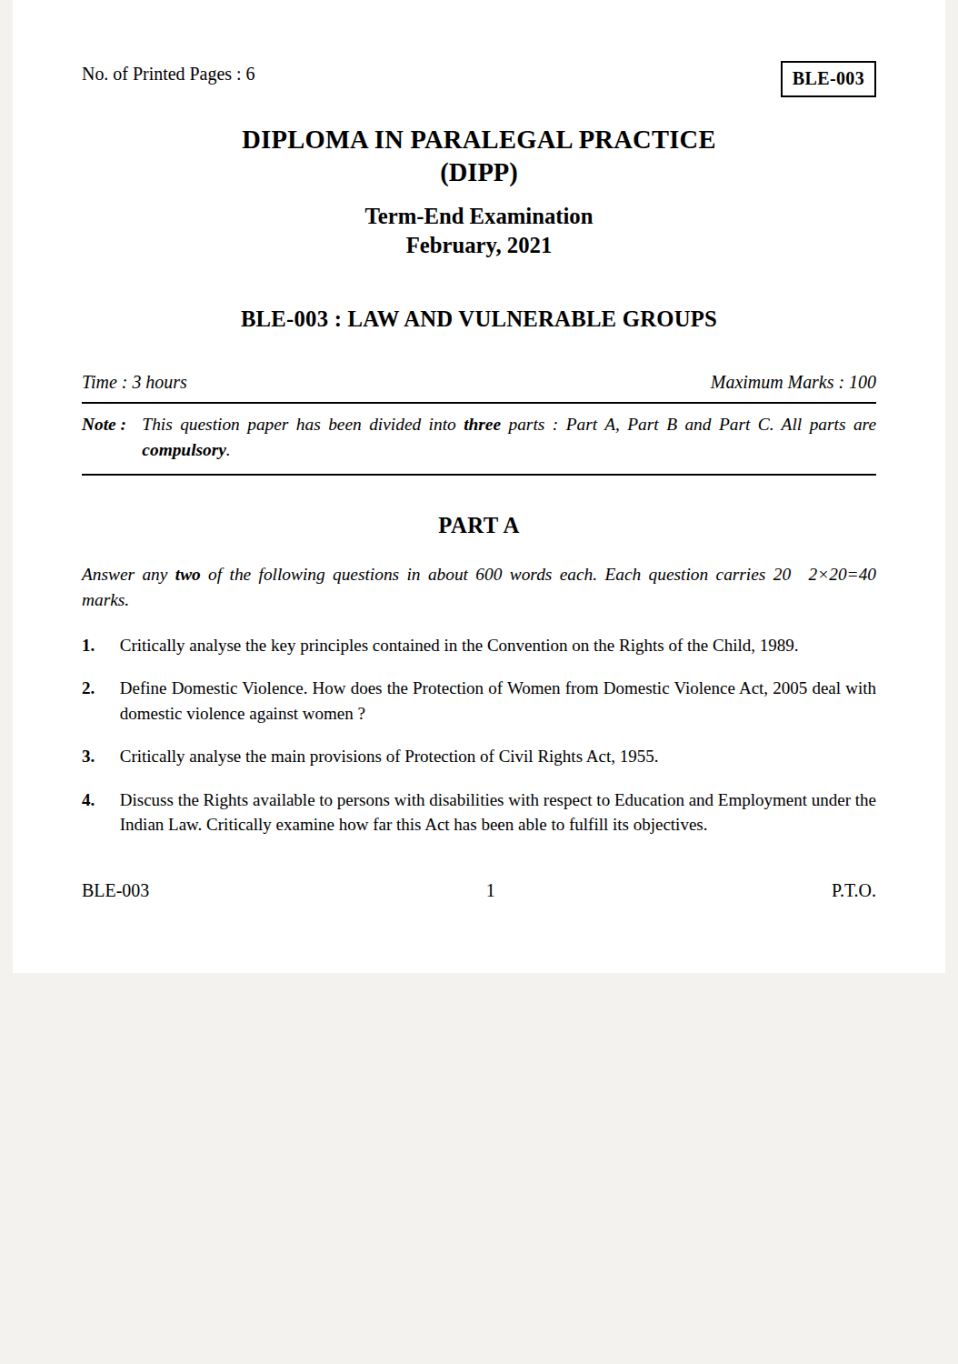No. of Printed Pages : 6
BLE-003
DIPLOMA IN PARALEGAL PRACTICE
(DIPP)
Term-End Examination February, 2021
BLE-003 : LAW AND VULNERABLE GROUPS
Time : 3 hours Maximum Marks : 100
Note : This question paper has been divided into three parts : Part A, Part B and Part C. All parts are compulsory.
PART A
2×20=40 Answer any two of the following questions in about 600 words each. Each question carries 20 marks.
1. Critically analyse the key principles contained in the Convention on the Rights of the Child, 1989.
2. Define Domestic Violence. How does the Protection of Women from Domestic Violence Act, 2005 deal with domestic violence against women ?
3. Critically analyse the main provisions of Protection of Civil Rights Act, 1955.
4. Discuss the Rights available to persons with disabilities with respect to Education and Employment under the Indian Law. Critically examine how far this Act has been able to fulfill its objectives.
BLE-003 1 P.T.O.